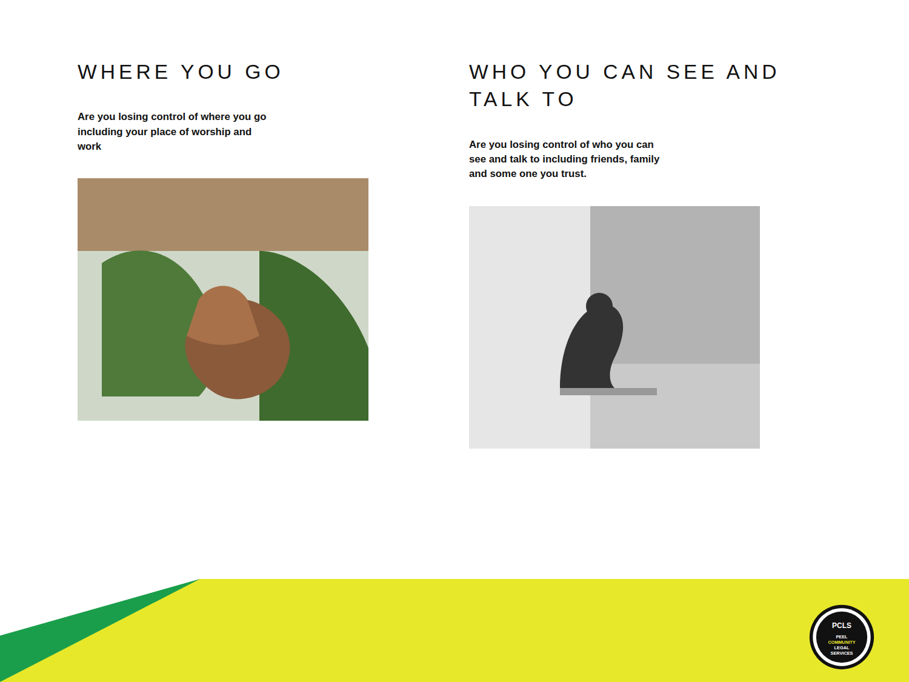Where You Go
Are you losing control of where you go including your place of worship and work
Who You Can See and Talk To
Are you losing control of who you can see and talk to including friends, family and some one you trust.
PCLS PEEL COMMUNITY LEGAL SERVICES